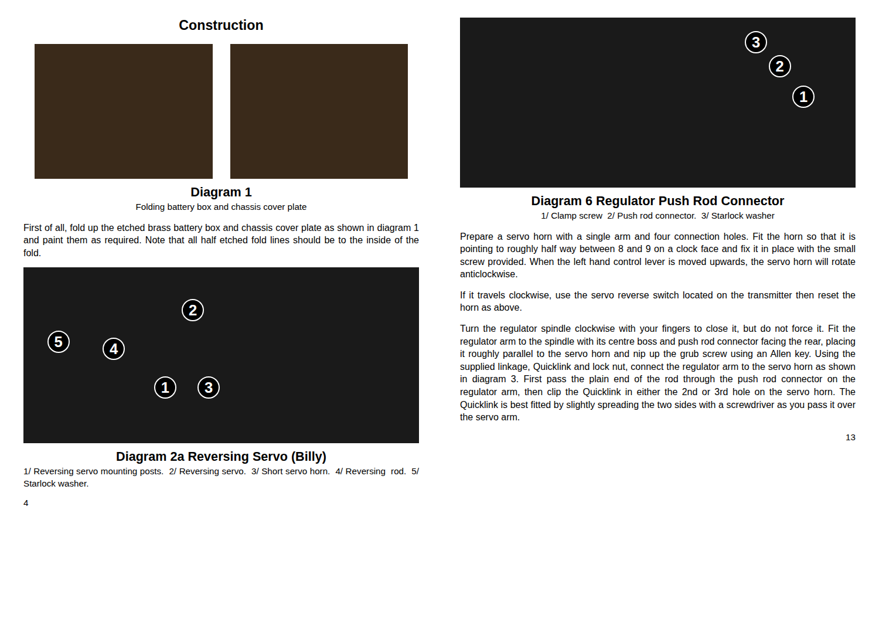Construction
Diagram 1
Folding battery box and chassis cover plate
First of all, fold up the etched brass battery box and chassis cover plate as shown in diagram 1 and paint them as required. Note that all half etched fold lines should be to the inside of the fold.
5 4 1 3 2
Diagram 2a Reversing Servo (Billy)
1/ Reversing servo mounting posts. 2/ Reversing servo. 3/ Short servo horn. 4/ Reversing rod. 5/ Starlock washer.
4
3 2 1
Diagram 6 Regulator Push Rod Connector
1/ Clamp screw 2/ Push rod connector. 3/ Starlock washer
Prepare a servo horn with a single arm and four connection holes. Fit the horn so that it is pointing to roughly half way between 8 and 9 on a clock face and fix it in place with the small screw provided. When the left hand control lever is moved upwards, the servo horn will rotate anticlockwise.
If it travels clockwise, use the servo reverse switch located on the transmitter then reset the horn as above.
Turn the regulator spindle clockwise with your fingers to close it, but do not force it. Fit the regulator arm to the spindle with its centre boss and push rod connector facing the rear, placing it roughly parallel to the servo horn and nip up the grub screw using an Allen key. Using the supplied linkage, Quicklink and lock nut, connect the regulator arm to the servo horn as shown in diagram 3. First pass the plain end of the rod through the push rod connector on the regulator arm, then clip the Quicklink in either the 2nd or 3rd hole on the servo horn. The Quicklink is best fitted by slightly spreading the two sides with a screwdriver as you pass it over the servo arm.
13